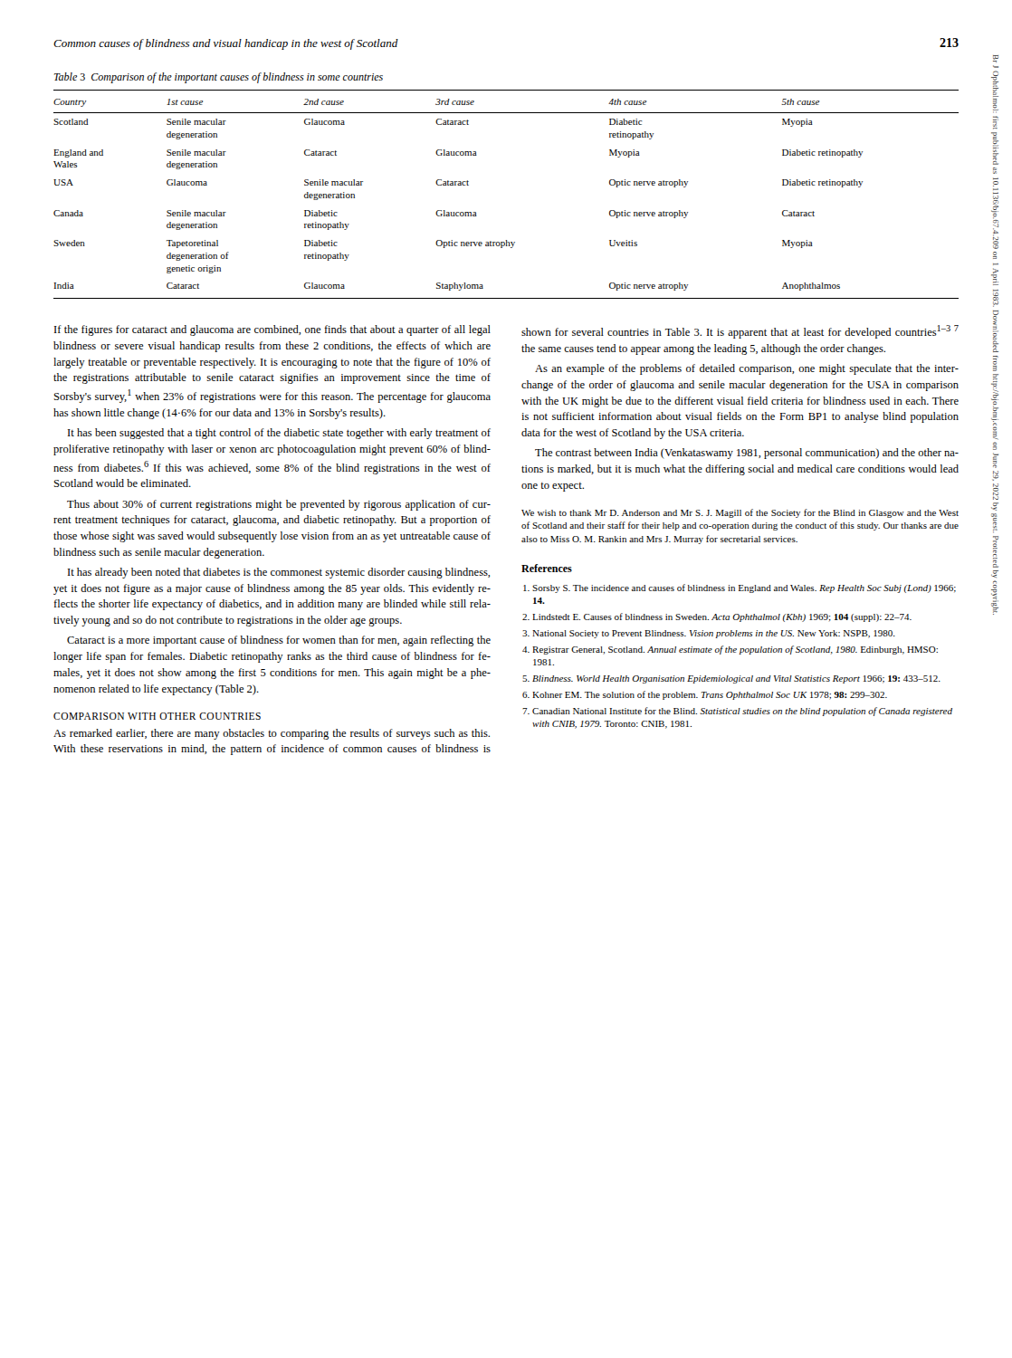Br J Ophthalmol: first published as 10.1136/bjo.67.4.209 on 1 April 1983. Downloaded from http://bjo.bmj.com/ on June 29, 2022 by guest. Protected by copyright.
Common causes of blindness and visual handicap in the west of Scotland 213
Table 3 Comparison of the important causes of blindness in some countries
| Country | 1st cause | 2nd cause | 3rd cause | 4th cause | 5th cause |
| --- | --- | --- | --- | --- | --- |
| Scotland | Senile macular degeneration | Glaucoma | Cataract | Diabetic retinopathy | Myopia |
| England and Wales | Senile macular degeneration | Cataract | Glaucoma | Myopia | Diabetic retinopathy |
| USA | Glaucoma | Senile macular degeneration | Cataract | Optic nerve atrophy | Diabetic retinopathy |
| Canada | Senile macular degeneration | Diabetic retinopathy | Glaucoma | Optic nerve atrophy | Cataract |
| Sweden | Tapetoretinal degeneration of genetic origin | Diabetic retinopathy | Optic nerve atrophy | Uveitis | Myopia |
| India | Cataract | Glaucoma | Staphyloma | Optic nerve atrophy | Anophthalmos |
If the figures for cataract and glaucoma are combined, one finds that about a quarter of all legal blindness or severe visual handicap results from these 2 conditions, the effects of which are largely treatable or preventable respectively. It is encouraging to note that the figure of 10% of the registrations attributable to senile cataract signifies an improvement since the time of Sorsby's survey,1 when 23% of registrations were for this reason. The percentage for glaucoma has shown little change (14·6% for our data and 13% in Sorsby's results).
It has been suggested that a tight control of the diabetic state together with early treatment of proliferative retinopathy with laser or xenon arc photocoagulation might prevent 60% of blindness from diabetes.6 If this was achieved, some 8% of the blind registrations in the west of Scotland would be eliminated.
Thus about 30% of current registrations might be prevented by rigorous application of current treatment techniques for cataract, glaucoma, and diabetic retinopathy. But a proportion of those whose sight was saved would subsequently lose vision from an as yet untreatable cause of blindness such as senile macular degeneration.
It has already been noted that diabetes is the commonest systemic disorder causing blindness, yet it does not figure as a major cause of blindness among the 85 year olds. This evidently reflects the shorter life expectancy of diabetics, and in addition many are blinded while still relatively young and so do not contribute to registrations in the older age groups.
Cataract is a more important cause of blindness for women than for men, again reflecting the longer life span for females. Diabetic retinopathy ranks as the third cause of blindness for females, yet it does not show among the first 5 conditions for men. This again might be a phenomenon related to life expectancy (Table 2).
Comparison with other countries
As remarked earlier, there are many obstacles to comparing the results of surveys such as this. With these reservations in mind, the pattern of incidence of common causes of blindness is shown for several countries in Table 3. It is apparent that at least for developed countries1–3 7 the same causes tend to appear among the leading 5, although the order changes.
As an example of the problems of detailed comparison, one might speculate that the interchange of the order of glaucoma and senile macular degeneration for the USA in comparison with the UK might be due to the different visual field criteria for blindness used in each. There is not sufficient information about visual fields on the Form BP1 to analyse blind population data for the west of Scotland by the USA criteria.
The contrast between India (Venkataswamy 1981, personal communication) and the other nations is marked, but it is much what the differing social and medical care conditions would lead one to expect.
We wish to thank Mr D. Anderson and Mr S. J. Magill of the Society for the Blind in Glasgow and the West of Scotland and their staff for their help and co-operation during the conduct of this study. Our thanks are due also to Miss O. M. Rankin and Mrs J. Murray for secretarial services.
References
Sorsby S. The incidence and causes of blindness in England and Wales. Rep Health Soc Subj (Lond) 1966; 14.
Lindstedt E. Causes of blindness in Sweden. Acta Ophthalmol (Kbh) 1969; 104 (suppl): 22–74.
National Society to Prevent Blindness. Vision problems in the US. New York: NSPB, 1980.
Registrar General, Scotland. Annual estimate of the population of Scotland, 1980. Edinburgh, HMSO: 1981.
Blindness. World Health Organisation Epidemiological and Vital Statistics Report 1966; 19: 433–512.
Kohner EM. The solution of the problem. Trans Ophthalmol Soc UK 1978; 98: 299–302.
Canadian National Institute for the Blind. Statistical studies on the blind population of Canada registered with CNIB, 1979. Toronto: CNIB, 1981.